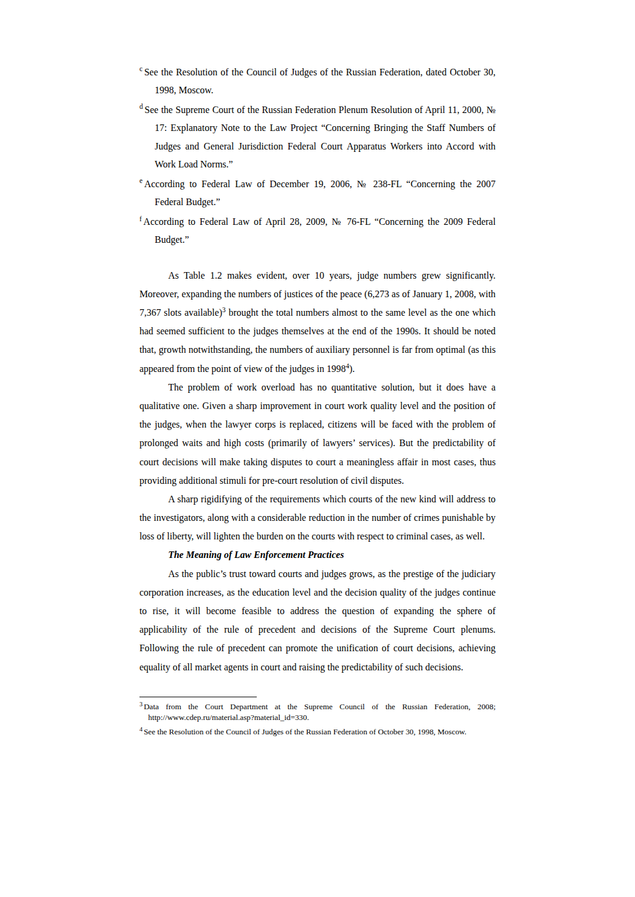cSee the Resolution of the Council of Judges of the Russian Federation, dated October 30, 1998, Moscow.
dSee the Supreme Court of the Russian Federation Plenum Resolution of April 11, 2000, № 17: Explanatory Note to the Law Project “Concerning Bringing the Staff Numbers of Judges and General Jurisdiction Federal Court Apparatus Workers into Accord with Work Load Norms.”
eAccording to Federal Law of December 19, 2006, № 238-FL “Concerning the 2007 Federal Budget.”
fAccording to Federal Law of April 28, 2009, № 76-FL “Concerning the 2009 Federal Budget.”
As Table 1.2 makes evident, over 10 years, judge numbers grew significantly. Moreover, expanding the numbers of justices of the peace (6,273 as of January 1, 2008, with 7,367 slots available)3 brought the total numbers almost to the same level as the one which had seemed sufficient to the judges themselves at the end of the 1990s. It should be noted that, growth notwithstanding, the numbers of auxiliary personnel is far from optimal (as this appeared from the point of view of the judges in 19984).
The problem of work overload has no quantitative solution, but it does have a qualitative one. Given a sharp improvement in court work quality level and the position of the judges, when the lawyer corps is replaced, citizens will be faced with the problem of prolonged waits and high costs (primarily of lawyers’ services). But the predictability of court decisions will make taking disputes to court a meaningless affair in most cases, thus providing additional stimuli for pre-court resolution of civil disputes.
A sharp rigidifying of the requirements which courts of the new kind will address to the investigators, along with a considerable reduction in the number of crimes punishable by loss of liberty, will lighten the burden on the courts with respect to criminal cases, as well.
The Meaning of Law Enforcement Practices
As the public’s trust toward courts and judges grows, as the prestige of the judiciary corporation increases, as the education level and the decision quality of the judges continue to rise, it will become feasible to address the question of expanding the sphere of applicability of the rule of precedent and decisions of the Supreme Court plenums. Following the rule of precedent can promote the unification of court decisions, achieving equality of all market agents in court and raising the predictability of such decisions.
3Data from the Court Department at the Supreme Council of the Russian Federation, 2008; http://www.cdep.ru/material.asp?material_id=330.
4See the Resolution of the Council of Judges of the Russian Federation of October 30, 1998, Moscow.